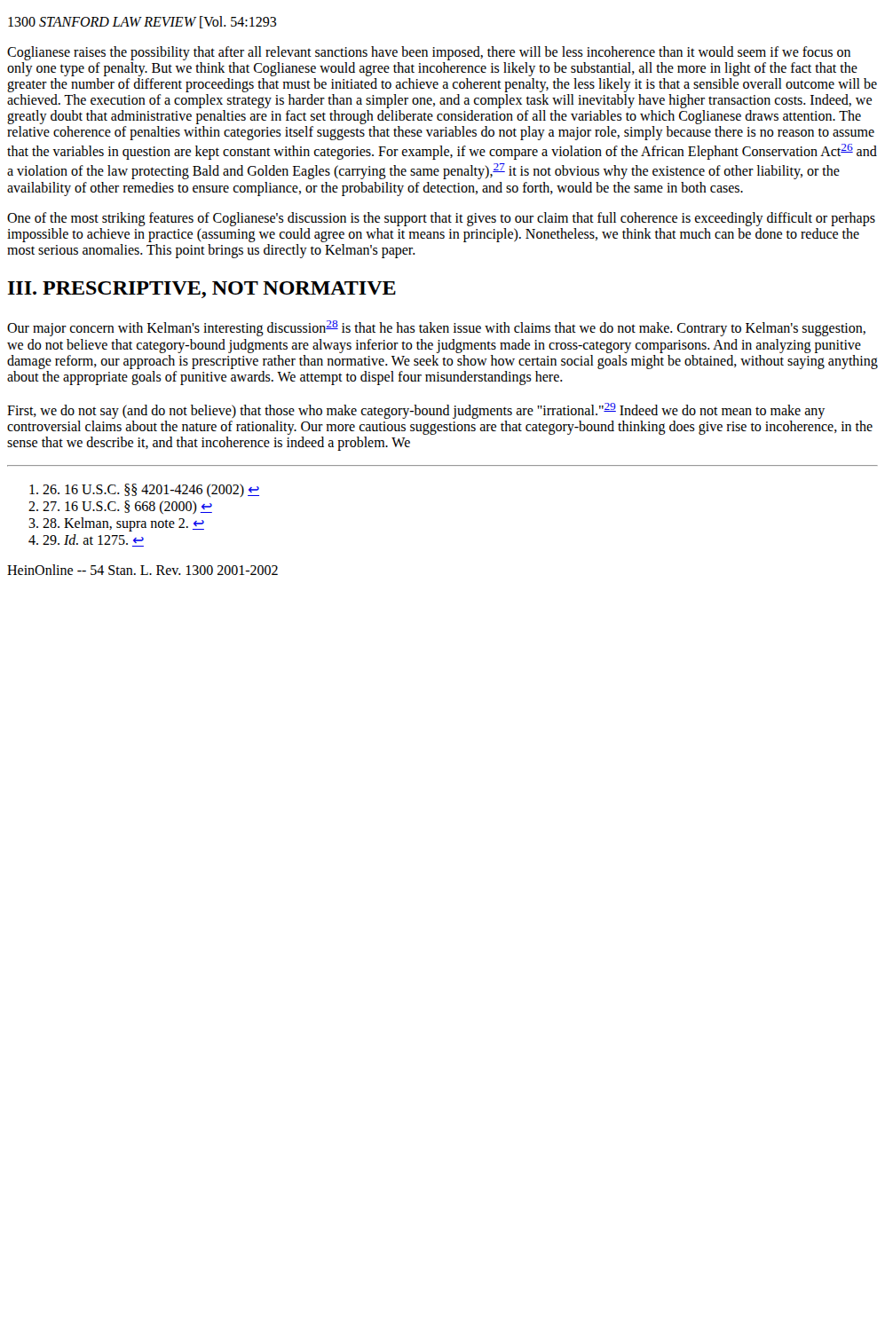1300 STANFORD LAW REVIEW [Vol. 54:1293
Coglianese raises the possibility that after all relevant sanctions have been imposed, there will be less incoherence than it would seem if we focus on only one type of penalty. But we think that Coglianese would agree that incoherence is likely to be substantial, all the more in light of the fact that the greater the number of different proceedings that must be initiated to achieve a coherent penalty, the less likely it is that a sensible overall outcome will be achieved. The execution of a complex strategy is harder than a simpler one, and a complex task will inevitably have higher transaction costs. Indeed, we greatly doubt that administrative penalties are in fact set through deliberate consideration of all the variables to which Coglianese draws attention. The relative coherence of penalties within categories itself suggests that these variables do not play a major role, simply because there is no reason to assume that the variables in question are kept constant within categories. For example, if we compare a violation of the African Elephant Conservation Act26 and a violation of the law protecting Bald and Golden Eagles (carrying the same penalty),27 it is not obvious why the existence of other liability, or the availability of other remedies to ensure compliance, or the probability of detection, and so forth, would be the same in both cases.
One of the most striking features of Coglianese's discussion is the support that it gives to our claim that full coherence is exceedingly difficult or perhaps impossible to achieve in practice (assuming we could agree on what it means in principle). Nonetheless, we think that much can be done to reduce the most serious anomalies. This point brings us directly to Kelman's paper.
III. PRESCRIPTIVE, NOT NORMATIVE
Our major concern with Kelman's interesting discussion28 is that he has taken issue with claims that we do not make. Contrary to Kelman's suggestion, we do not believe that category-bound judgments are always inferior to the judgments made in cross-category comparisons. And in analyzing punitive damage reform, our approach is prescriptive rather than normative. We seek to show how certain social goals might be obtained, without saying anything about the appropriate goals of punitive awards. We attempt to dispel four misunderstandings here.
First, we do not say (and do not believe) that those who make category-bound judgments are "irrational."29 Indeed we do not mean to make any controversial claims about the nature of rationality. Our more cautious suggestions are that category-bound thinking does give rise to incoherence, in the sense that we describe it, and that incoherence is indeed a problem. We
26. 16 U.S.C. §§ 4201-4246 (2002) ↩
27. 16 U.S.C. § 668 (2000) ↩
28. Kelman, supra note 2. ↩
29. Id. at 1275. ↩
HeinOnline -- 54 Stan. L. Rev. 1300 2001-2002